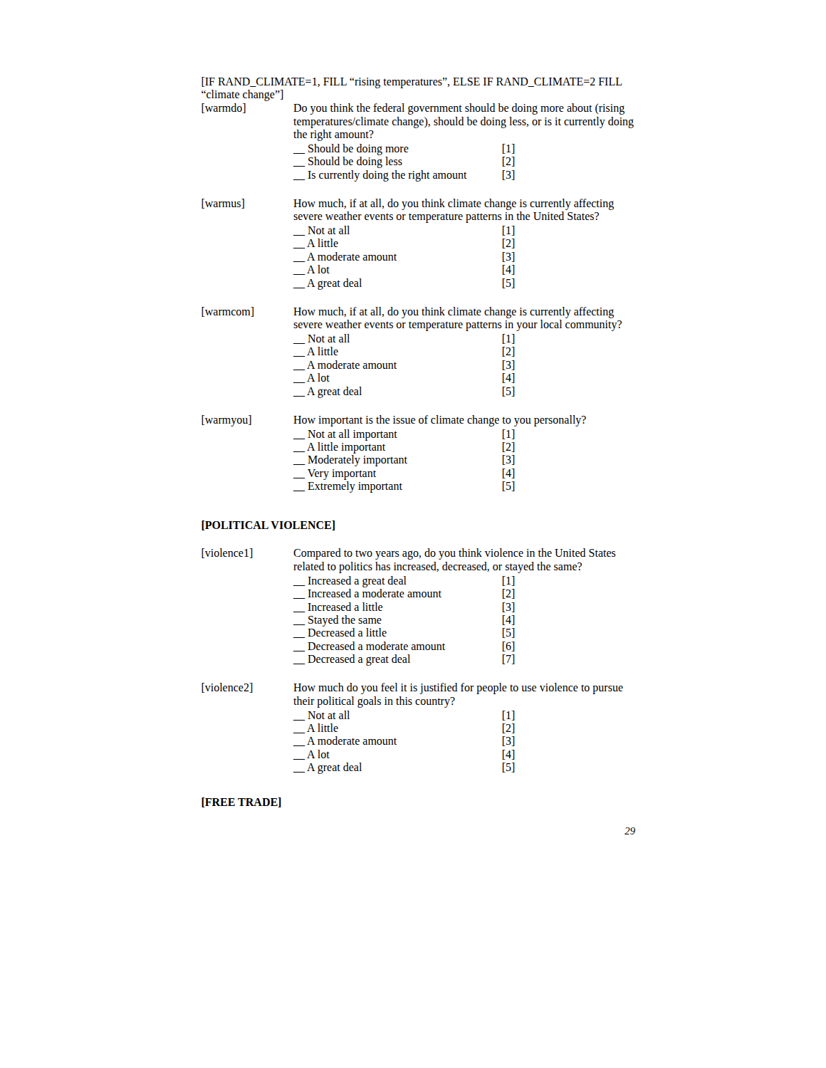[IF RAND_CLIMATE=1, FILL “rising temperatures”, ELSE IF RAND_CLIMATE=2 FILL “climate change”]
[warmdo]
Do you think the federal government should be doing more about (rising temperatures/climate change), should be doing less, or is it currently doing the right amount?
__ Should be doing more[1]
__ Should be doing less[2]
__ Is currently doing the right amount[3]
[warmus]
How much, if at all, do you think climate change is currently affecting severe weather events or temperature patterns in the United States?
__ Not at all[1]
__ A little[2]
__ A moderate amount[3]
__ A lot[4]
__ A great deal[5]
[warmcom]
How much, if at all, do you think climate change is currently affecting severe weather events or temperature patterns in your local community?
__ Not at all[1]
__ A little[2]
__ A moderate amount[3]
__ A lot[4]
__ A great deal[5]
[warmyou]
How important is the issue of climate change to you personally?
__ Not at all important[1]
__ A little important[2]
__ Moderately important[3]
__ Very important[4]
__ Extremely important[5]
[POLITICAL VIOLENCE]
[violence1]
Compared to two years ago, do you think violence in the United States related to politics has increased, decreased, or stayed the same?
__ Increased a great deal[1]
__ Increased a moderate amount[2]
__ Increased a little[3]
__ Stayed the same[4]
__ Decreased a little[5]
__ Decreased a moderate amount[6]
__ Decreased a great deal[7]
[violence2]
How much do you feel it is justified for people to use violence to pursue their political goals in this country?
__ Not at all[1]
__ A little[2]
__ A moderate amount[3]
__ A lot[4]
__ A great deal[5]
[FREE TRADE]
29